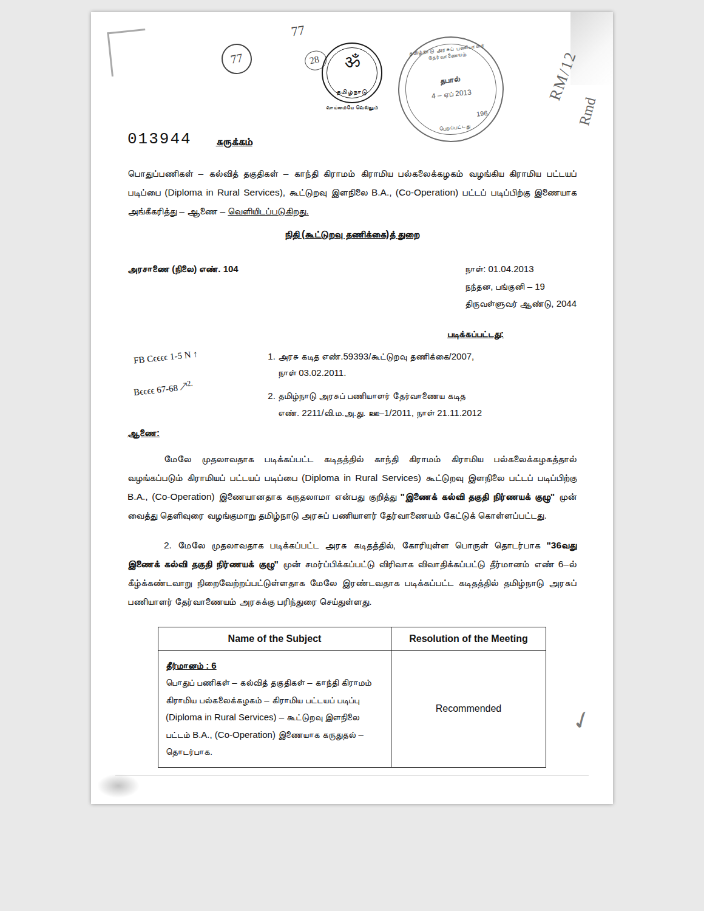77
77
28
RM/12
Rmd
✓
ॐ
தமிழ்நாடு
வாய்மையே வெல்லும்
தமிழ்நாடு அரசுப் பணியாளர் தேர்வாணையம்
தபால்
4 – ஏப் 2013
பெறப்பட்டது
196.
013944
சுருக்கம்
பொதுப்பணிகள் – கல்வித் தகுதிகள் – காந்தி கிராமம் கிராமிய பல்கலைக்கழகம் வழங்கிய கிராமிய பட்டயப் படிப்பை (Diploma in Rural Services), கூட்டுறவு இளநிலை B.A., (Co-Operation) பட்டப் படிப்பிற்கு இணையாக அங்கீகரித்து – ஆணை – வெளியிடப்படுகிறது.
நிதி (கூட்டுறவு தணிக்கை)த் துறை
அரசாணை (நிலை) எண். 104
நாள்: 01.04.2013
நந்தன, பங்குனி – 19
திருவள்ளுவர் ஆண்டு, 2044
படிக்கப்பட்டது:
FB Cϵϵϵϵ 1-5 N ↑
Bϵϵϵϵ 67-68 ↗2.
அரசு கடித எண்.59393/கூட்டுறவு தணிக்கை/2007,
நாள் 03.02.2011.
தமிழ்நாடு அரசுப் பணியாளர் தேர்வாணைய கடித
எண். 2211/வி.ம.அ.து. ஊ–1/2011, நாள் 21.11.2012
ஆணை:
மேலே முதலாவதாக படிக்கப்பட்ட கடிதத்தில் காந்தி கிராமம் கிராமிய பல்கலைக்கழகத்தால் வழங்கப்படும் கிராமியப் பட்டயப் படிப்பை (Diploma in Rural Services) கூட்டுறவு இளநிலை பட்டப் படிப்பிற்கு B.A., (Co-Operation) இணையானதாக கருதலாமா என்பது குறித்து "இணைக் கல்வி தகுதி நிர்ணயக் குழு" முன் வைத்து தெளிவுரை வழங்குமாறு தமிழ்நாடு அரசுப் பணியாளர் தேர்வாணையம் கேட்டுக் கொள்ளப்பட்டது.
2. மேலே முதலாவதாக படிக்கப்பட்ட அரசு கடிதத்தில், கோரியுள்ள பொருள் தொடர்பாக "36வது இணைக் கல்வி தகுதி நிர்ணயக் குழு" முன் சமர்ப்பிக்கப்பட்டு விரிவாக விவாதிக்கப்பட்டு தீர்மானம் எண் 6–ல் கீழ்க்கண்டவாறு நிறைவேற்றப்பட்டுள்ளதாக மேலே இரண்டவதாக படிக்கப்பட்ட கடிதத்தில் தமிழ்நாடு அரசுப் பணியாளர் தேர்வாணையம் அரசுக்கு பரிந்துரை செய்துள்ளது.
| Name of the Subject | Resolution of the Meeting |
| --- | --- |
| தீர்மானம் : 6 பொதுப் பணிகள் – கல்வித் தகுதிகள் – காந்தி கிராமம் கிராமிய பல்கலைக்கழகம் – கிராமிய பட்டயப் படிப்பு (Diploma in Rural Services) – கூட்டுறவு இளநிலை பட்டம் B.A., (Co-Operation) இணையாக கருதுதல் – தொடர்பாக. | Recommended |